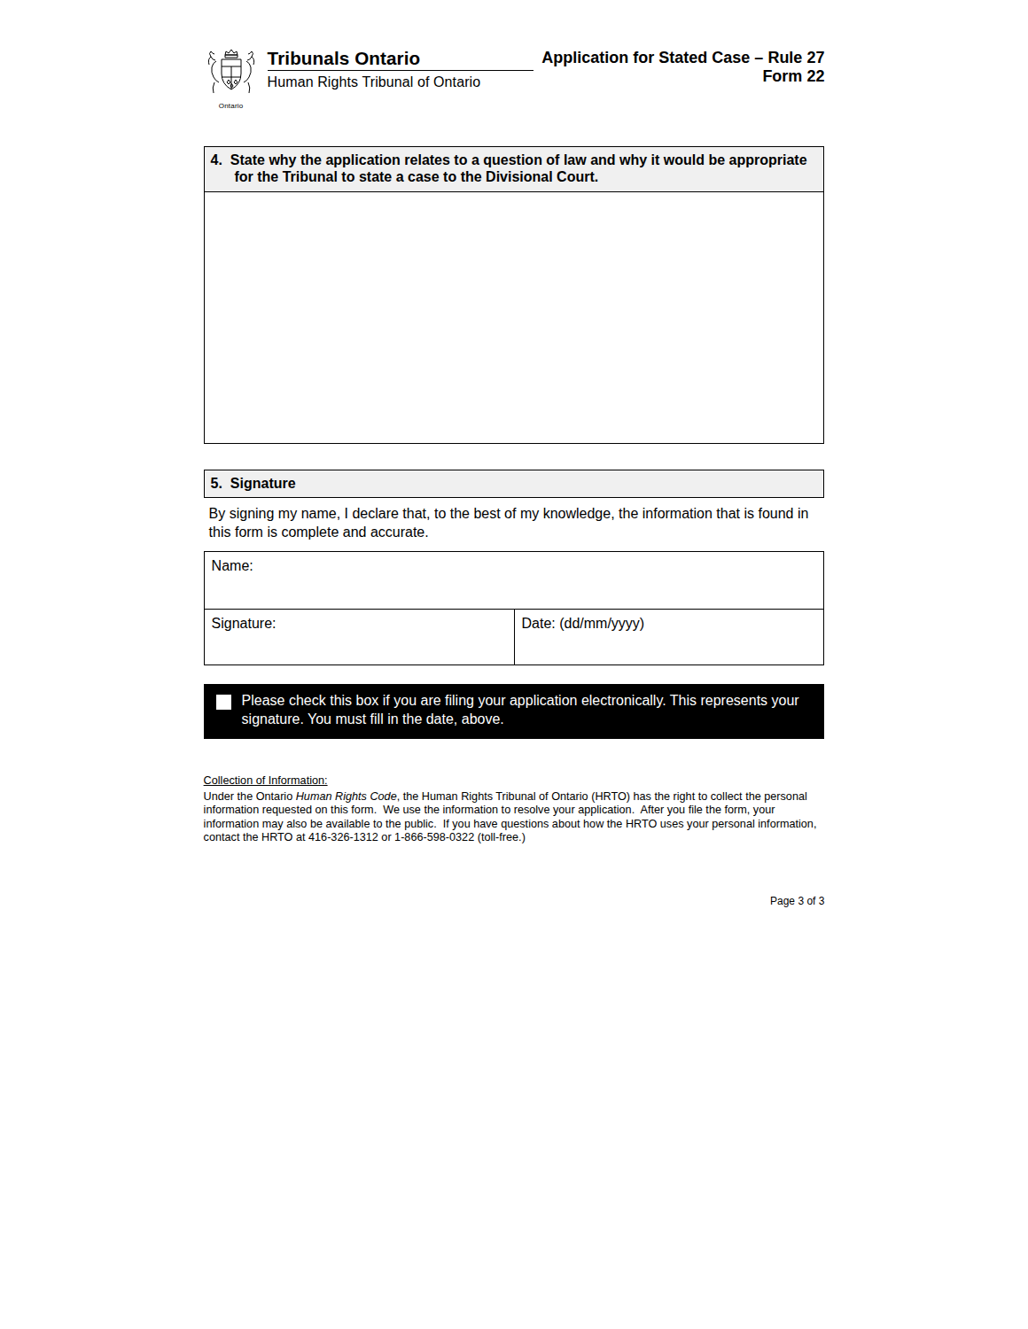Ontario
Tribunals Ontario
Human Rights Tribunal of Ontario
Application for Stated Case – Rule 27
Form 22
4. State why the application relates to a question of law and why it would be appropriate for the Tribunal to state a case to the Divisional Court.
5. Signature
By signing my name, I declare that, to the best of my knowledge, the information that is found in this form is complete and accurate.
| Name: |
| Signature: | Date: (dd/mm/yyyy) |
Please check this box if you are filing your application electronically. This represents your signature. You must fill in the date, above.
Collection of Information:
Under the Ontario Human Rights Code, the Human Rights Tribunal of Ontario (HRTO) has the right to collect the personal information requested on this form. We use the information to resolve your application. After you file the form, your information may also be available to the public. If you have questions about how the HRTO uses your personal information, contact the HRTO at 416-326-1312 or 1-866-598-0322 (toll-free.)
Page 3 of 3